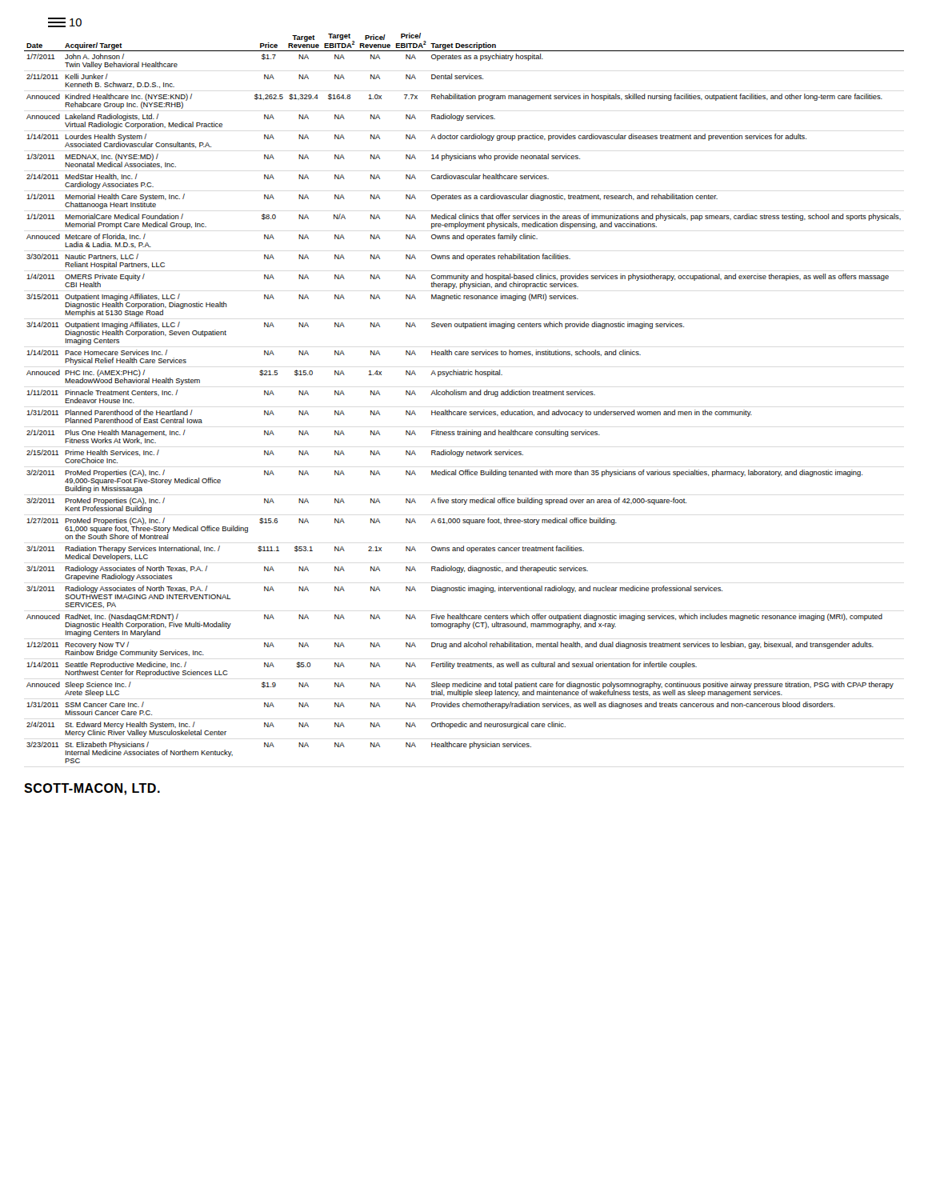10
| Date | Acquirer/ Target | Price | Target Revenue | Target EBITDA 2 | Price/ Revenue | Price/ EBITDA 2 | Target Description |
| --- | --- | --- | --- | --- | --- | --- | --- |
| 1/7/2011 | John A. Johnson / Twin Valley Behavioral Healthcare | $1.7 | NA | NA | NA | NA | Operates as a psychiatry hospital. |
| 2/11/2011 | Kelli Junker / Kenneth B. Schwarz, D.D.S., Inc. | NA | NA | NA | NA | NA | Dental services. |
| Annouced | Kindred Healthcare Inc. (NYSE:KND) / Rehabcare Group Inc. (NYSE:RHB) | $1,262.5 | $1,329.4 | $164.8 | 1.0x | 7.7x | Rehabilitation program management services in hospitals, skilled nursing facilities, outpatient facilities, and other long-term care facilities. |
| Annouced | Lakeland Radiologists, Ltd. / Virtual Radiologic Corporation, Medical Practice | NA | NA | NA | NA | NA | Radiology services. |
| 1/14/2011 | Lourdes Health System / Associated Cardiovascular Consultants, P.A. | NA | NA | NA | NA | NA | A doctor cardiology group practice, provides cardiovascular diseases treatment and prevention services for adults. |
| 1/3/2011 | MEDNAX, Inc. (NYSE:MD) / Neonatal Medical Associates, Inc. | NA | NA | NA | NA | NA | 14 physicians who provide neonatal services. |
| 2/14/2011 | MedStar Health, Inc. / Cardiology Associates P.C. | NA | NA | NA | NA | NA | Cardiovascular healthcare services. |
| 1/1/2011 | Memorial Health Care System, Inc. / Chattanooga Heart Institute | NA | NA | NA | NA | NA | Operates as a cardiovascular diagnostic, treatment, research, and rehabilitation center. |
| 1/1/2011 | MemorialCare Medical Foundation / Memorial Prompt Care Medical Group, Inc. | $8.0 | NA | N/A | NA | NA | Medical clinics that offer services in the areas of immunizations and physicals, pap smears, cardiac stress testing, school and sports physicals, pre-employment physicals, medication dispensing, and vaccinations. |
| Annouced | Metcare of Florida, Inc. / Ladia & Ladia. M.D.s, P.A. | NA | NA | NA | NA | NA | Owns and operates family clinic. |
| 3/30/2011 | Nautic Partners, LLC / Reliant Hospital Partners, LLC | NA | NA | NA | NA | NA | Owns and operates rehabilitation facilities. |
| 1/4/2011 | OMERS Private Equity / CBI Health | NA | NA | NA | NA | NA | Community and hospital-based clinics, provides services in physiotherapy, occupational, and exercise therapies, as well as offers massage therapy, physician, and chiropractic services. |
| 3/15/2011 | Outpatient Imaging Affiliates, LLC / Diagnostic Health Corporation, Diagnostic Health Memphis at 5130 Stage Road | NA | NA | NA | NA | NA | Magnetic resonance imaging (MRI) services. |
| 3/14/2011 | Outpatient Imaging Affiliates, LLC / Diagnostic Health Corporation, Seven Outpatient Imaging Centers | NA | NA | NA | NA | NA | Seven outpatient imaging centers which provide diagnostic imaging services. |
| 1/14/2011 | Pace Homecare Services Inc. / Physical Relief Health Care Services | NA | NA | NA | NA | NA | Health care services to homes, institutions, schools, and clinics. |
| Annouced | PHC Inc. (AMEX:PHC) / MeadowWood Behavioral Health System | $21.5 | $15.0 | NA | 1.4x | NA | A psychiatric hospital. |
| 1/11/2011 | Pinnacle Treatment Centers, Inc. / Endeavor House Inc. | NA | NA | NA | NA | NA | Alcoholism and drug addiction treatment services. |
| 1/31/2011 | Planned Parenthood of the Heartland / Planned Parenthood of East Central Iowa | NA | NA | NA | NA | NA | Healthcare services, education, and advocacy to underserved women and men in the community. |
| 2/1/2011 | Plus One Health Management, Inc. / Fitness Works At Work, Inc. | NA | NA | NA | NA | NA | Fitness training and healthcare consulting services. |
| 2/15/2011 | Prime Health Services, Inc. / CoreChoice Inc. | NA | NA | NA | NA | NA | Radiology network services. |
| 3/2/2011 | ProMed Properties (CA), Inc. / 49,000-Square-Foot Five-Storey Medical Office Building in Mississauga | NA | NA | NA | NA | NA | Medical Office Building tenanted with more than 35 physicians of various specialties, pharmacy, laboratory, and diagnostic imaging. |
| 3/2/2011 | ProMed Properties (CA), Inc. / Kent Professional Building | NA | NA | NA | NA | NA | A five story medical office building spread over an area of 42,000-square-foot. |
| 1/27/2011 | ProMed Properties (CA), Inc. / 61,000 square foot, Three-Story Medical Office Building on the South Shore of Montreal | $15.6 | NA | NA | NA | NA | A 61,000 square foot, three-story medical office building. |
| 3/1/2011 | Radiation Therapy Services International, Inc. / Medical Developers, LLC | $111.1 | $53.1 | NA | 2.1x | NA | Owns and operates cancer treatment facilities. |
| 3/1/2011 | Radiology Associates of North Texas, P.A. / Grapevine Radiology Associates | NA | NA | NA | NA | NA | Radiology, diagnostic, and therapeutic services. |
| 3/1/2011 | Radiology Associates of North Texas, P.A. / SOUTHWEST IMAGING AND INTERVENTIONAL SERVICES, PA | NA | NA | NA | NA | NA | Diagnostic imaging, interventional radiology, and nuclear medicine professional services. |
| Annouced | RadNet, Inc. (NasdaqGM:RDNT) / Diagnostic Health Corporation, Five Multi-Modality Imaging Centers In Maryland | NA | NA | NA | NA | NA | Five healthcare centers which offer outpatient diagnostic imaging services, which includes magnetic resonance imaging (MRI), computed tomography (CT), ultrasound, mammography, and x-ray. |
| 1/12/2011 | Recovery Now TV / Rainbow Bridge Community Services, Inc. | NA | NA | NA | NA | NA | Drug and alcohol rehabilitation, mental health, and dual diagnosis treatment services to lesbian, gay, bisexual, and transgender adults. |
| 1/14/2011 | Seattle Reproductive Medicine, Inc. / Northwest Center for Reproductive Sciences LLC | NA | $5.0 | NA | NA | NA | Fertility treatments, as well as cultural and sexual orientation for infertile couples. |
| Annouced | Sleep Science Inc. / Arete Sleep LLC | $1.9 | NA | NA | NA | NA | Sleep medicine and total patient care for diagnostic polysomnography, continuous positive airway pressure titration, PSG with CPAP therapy trial, multiple sleep latency, and maintenance of wakefulness tests, as well as sleep management services. |
| 1/31/2011 | SSM Cancer Care Inc. / Missouri Cancer Care P.C. | NA | NA | NA | NA | NA | Provides chemotherapy/radiation services, as well as diagnoses and treats cancerous and non-cancerous blood disorders. |
| 2/4/2011 | St. Edward Mercy Health System, Inc. / Mercy Clinic River Valley Musculoskeletal Center | NA | NA | NA | NA | NA | Orthopedic and neurosurgical care clinic. |
| 3/23/2011 | St. Elizabeth Physicians / Internal Medicine Associates of Northern Kentucky, PSC | NA | NA | NA | NA | NA | Healthcare physician services. |
SCOTT-MACON, LTD.